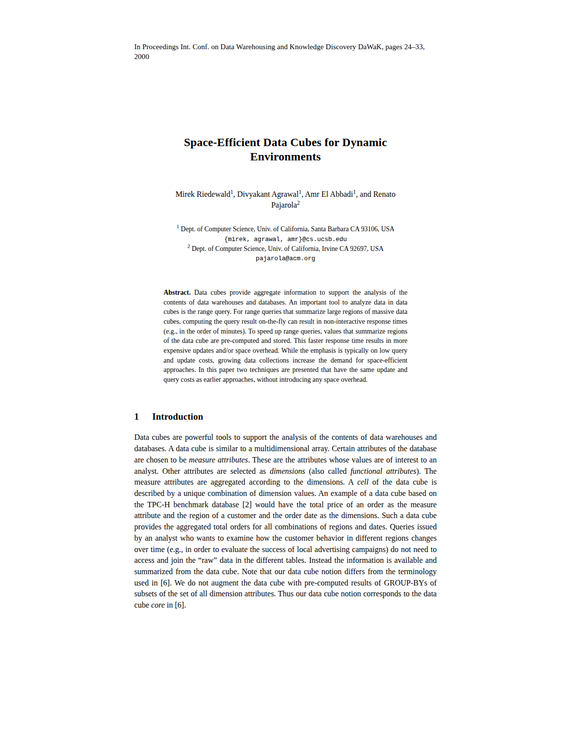In Proceedings Int. Conf. on Data Warehousing and Knowledge Discovery DaWaK, pages 24–33, 2000
Space-Efficient Data Cubes for Dynamic
Environments
Mirek Riedewald1, Divyakant Agrawal1, Amr El Abbadi1, and Renato
Pajarola2
1 Dept. of Computer Science, Univ. of California, Santa Barbara CA 93106, USA
{mirek, agrawal, amr}@cs.ucsb.edu
2 Dept. of Computer Science, Univ. of California, Irvine CA 92697, USA
pajarola@acm.org
Abstract. Data cubes provide aggregate information to support the analysis of the contents of data warehouses and databases. An important tool to analyze data in data cubes is the range query. For range queries that summarize large regions of massive data cubes, computing the query result on-the-fly can result in non-interactive response times (e.g., in the order of minutes). To speed up range queries, values that summarize regions of the data cube are pre-computed and stored. This faster response time results in more expensive updates and/or space overhead. While the emphasis is typically on low query and update costs, growing data collections increase the demand for space-efficient approaches. In this paper two techniques are presented that have the same update and query costs as earlier approaches, without introducing any space overhead.
1 Introduction
Data cubes are powerful tools to support the analysis of the contents of data warehouses and databases. A data cube is similar to a multidimensional array. Certain attributes of the database are chosen to be measure attributes. These are the attributes whose values are of interest to an analyst. Other attributes are selected as dimensions (also called functional attributes). The measure attributes are aggregated according to the dimensions. A cell of the data cube is described by a unique combination of dimension values. An example of a data cube based on the TPC-H benchmark database [2] would have the total price of an order as the measure attribute and the region of a customer and the order date as the dimensions. Such a data cube provides the aggregated total orders for all combinations of regions and dates. Queries issued by an analyst who wants to examine how the customer behavior in different regions changes over time (e.g., in order to evaluate the success of local advertising campaigns) do not need to access and join the “raw” data in the different tables. Instead the information is available and summarized from the data cube. Note that our data cube notion differs from the terminology used in [6]. We do not augment the data cube with pre-computed results of GROUP-BYs of subsets of the set of all dimension attributes. Thus our data cube notion corresponds to the data cube core in [6].